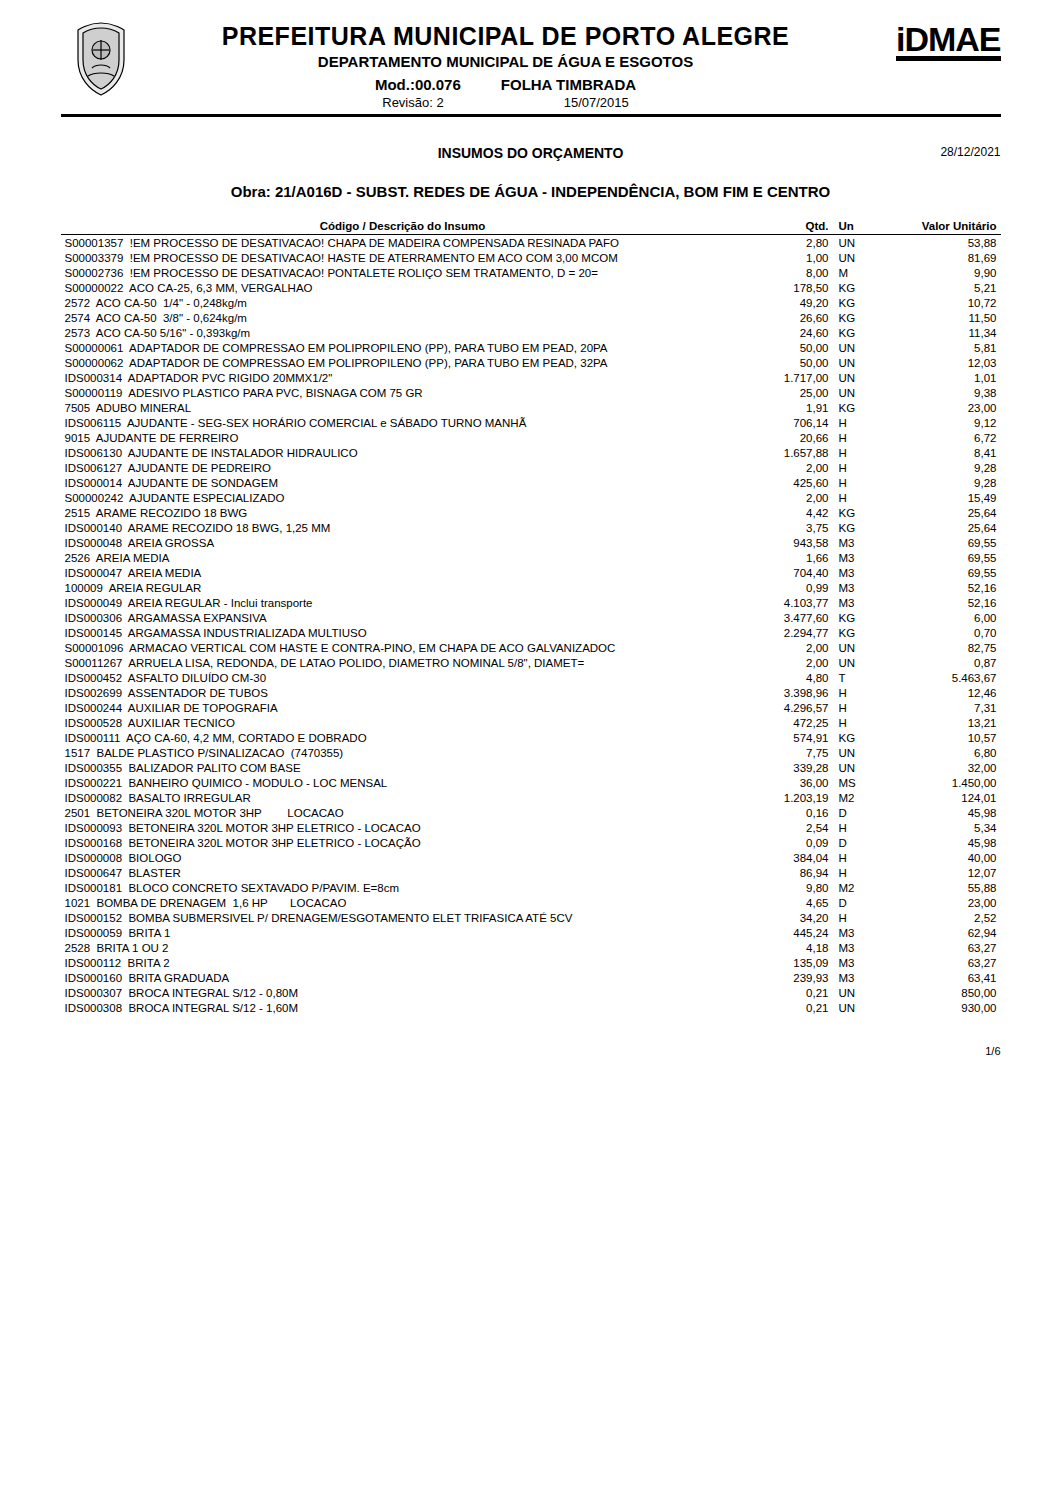PREFEITURA MUNICIPAL DE PORTO ALEGRE
DEPARTAMENTO MUNICIPAL DE ÁGUA E ESGOTOS
Mod.:00.076 FOLHA TIMBRADA
Revisão: 2 15/07/2015
iDMAE
INSUMOS DO ORÇAMENTO
28/12/2021
Obra: 21/A016D - SUBST. REDES DE ÁGUA - INDEPENDÊNCIA, BOM FIM E CENTRO
| Código / Descrição do Insumo | Qtd. | Un | Valor Unitário |
| --- | --- | --- | --- |
| S00001357 !EM PROCESSO DE DESATIVACAO! CHAPA DE MADEIRA COMPENSADA RESINADA PAFO | 2,80 | UN | 53,88 |
| S00003379 !EM PROCESSO DE DESATIVACAO! HASTE DE ATERRAMENTO EM ACO COM 3,00 MCOM | 1,00 | UN | 81,69 |
| S00002736 !EM PROCESSO DE DESATIVACAO! PONTALETE ROLIÇO SEM TRATAMENTO, D = 20= | 8,00 | M | 9,90 |
| S00000022 ACO CA-25, 6,3 MM, VERGALHAO | 178,50 | KG | 5,21 |
| 2572 ACO CA-50 1/4" - 0,248kg/m | 49,20 | KG | 10,72 |
| 2574 ACO CA-50 3/8" - 0,624kg/m | 26,60 | KG | 11,50 |
| 2573 ACO CA-50 5/16" - 0,393kg/m | 24,60 | KG | 11,34 |
| S00000061 ADAPTADOR DE COMPRESSAO EM POLIPROPILENO (PP), PARA TUBO EM PEAD, 20PA | 50,00 | UN | 5,81 |
| S00000062 ADAPTADOR DE COMPRESSAO EM POLIPROPILENO (PP), PARA TUBO EM PEAD, 32PA | 50,00 | UN | 12,03 |
| IDS000314 ADAPTADOR PVC RIGIDO 20MMX1/2" | 1.717,00 | UN | 1,01 |
| S00000119 ADESIVO PLASTICO PARA PVC, BISNAGA COM 75 GR | 25,00 | UN | 9,38 |
| 7505 ADUBO MINERAL | 1,91 | KG | 23,00 |
| IDS006115 AJUDANTE - SEG-SEX HORÁRIO COMERCIAL e SÁBADO TURNO MANHÃ | 706,14 | H | 9,12 |
| 9015 AJUDANTE DE FERREIRO | 20,66 | H | 6,72 |
| IDS006130 AJUDANTE DE INSTALADOR HIDRAULICO | 1.657,88 | H | 8,41 |
| IDS006127 AJUDANTE DE PEDREIRO | 2,00 | H | 9,28 |
| IDS000014 AJUDANTE DE SONDAGEM | 425,60 | H | 9,28 |
| S00000242 AJUDANTE ESPECIALIZADO | 2,00 | H | 15,49 |
| 2515 ARAME RECOZIDO 18 BWG | 4,42 | KG | 25,64 |
| IDS000140 ARAME RECOZIDO 18 BWG, 1,25 MM | 3,75 | KG | 25,64 |
| IDS000048 AREIA GROSSA | 943,58 | M3 | 69,55 |
| 2526 AREIA MEDIA | 1,66 | M3 | 69,55 |
| IDS000047 AREIA MEDIA | 704,40 | M3 | 69,55 |
| 100009 AREIA REGULAR | 0,99 | M3 | 52,16 |
| IDS000049 AREIA REGULAR - Inclui transporte | 4.103,77 | M3 | 52,16 |
| IDS000306 ARGAMASSA EXPANSIVA | 3.477,60 | KG | 6,00 |
| IDS000145 ARGAMASSA INDUSTRIALIZADA MULTIUSO | 2.294,77 | KG | 0,70 |
| S00001096 ARMACAO VERTICAL COM HASTE E CONTRA-PINO, EM CHAPA DE ACO GALVANIZADOC | 2,00 | UN | 82,75 |
| S00011267 ARRUELA LISA, REDONDA, DE LATAO POLIDO, DIAMETRO NOMINAL 5/8", DIAMET= | 2,00 | UN | 0,87 |
| IDS000452 ASFALTO DILUÍDO CM-30 | 4,80 | T | 5.463,67 |
| IDS002699 ASSENTADOR DE TUBOS | 3.398,96 | H | 12,46 |
| IDS000244 AUXILIAR DE TOPOGRAFIA | 4.296,57 | H | 7,31 |
| IDS000528 AUXILIAR TECNICO | 472,25 | H | 13,21 |
| IDS000111 AÇO CA-60, 4,2 MM, CORTADO E DOBRADO | 574,91 | KG | 10,57 |
| 1517 BALDE PLASTICO P/SINALIZACAO (7470355) | 7,75 | UN | 6,80 |
| IDS000355 BALIZADOR PALITO COM BASE | 339,28 | UN | 32,00 |
| IDS000221 BANHEIRO QUIMICO - MODULO - LOC MENSAL | 36,00 | MS | 1.450,00 |
| IDS000082 BASALTO IRREGULAR | 1.203,19 | M2 | 124,01 |
| 2501 BETONEIRA 320L MOTOR 3HP LOCACAO | 0,16 | D | 45,98 |
| IDS000093 BETONEIRA 320L MOTOR 3HP ELETRICO - LOCACAO | 2,54 | H | 5,34 |
| IDS000168 BETONEIRA 320L MOTOR 3HP ELETRICO - LOCAÇÃO | 0,09 | D | 45,98 |
| IDS000008 BIOLOGO | 384,04 | H | 40,00 |
| IDS000647 BLASTER | 86,94 | H | 12,07 |
| IDS000181 BLOCO CONCRETO SEXTAVADO P/PAVIM. E=8cm | 9,80 | M2 | 55,88 |
| 1021 BOMBA DE DRENAGEM 1,6 HP LOCACAO | 4,65 | D | 23,00 |
| IDS000152 BOMBA SUBMERSIVEL P/ DRENAGEM/ESGOTAMENTO ELET TRIFASICA ATÉ 5CV | 34,20 | H | 2,52 |
| IDS000059 BRITA 1 | 445,24 | M3 | 62,94 |
| 2528 BRITA 1 OU 2 | 4,18 | M3 | 63,27 |
| IDS000112 BRITA 2 | 135,09 | M3 | 63,27 |
| IDS000160 BRITA GRADUADA | 239,93 | M3 | 63,41 |
| IDS000307 BROCA INTEGRAL S/12 - 0,80M | 0,21 | UN | 850,00 |
| IDS000308 BROCA INTEGRAL S/12 - 1,60M | 0,21 | UN | 930,00 |
1/6